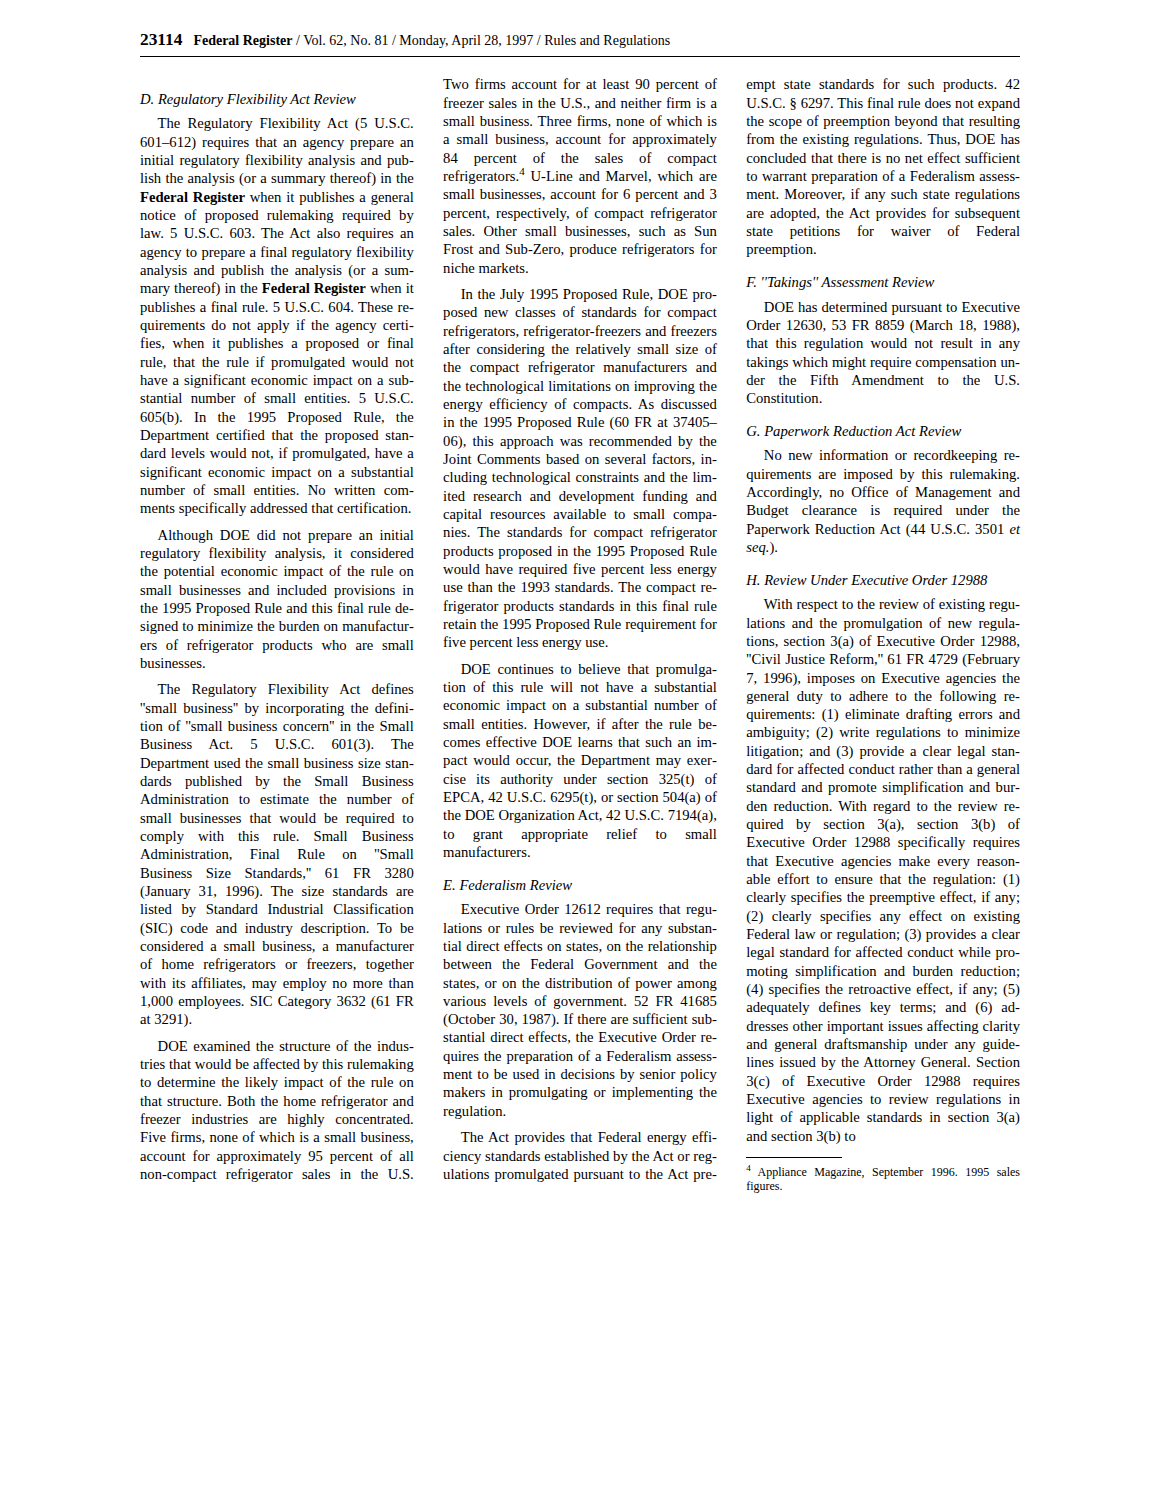23114 Federal Register / Vol. 62, No. 81 / Monday, April 28, 1997 / Rules and Regulations
D. Regulatory Flexibility Act Review
The Regulatory Flexibility Act (5 U.S.C. 601–612) requires that an agency prepare an initial regulatory flexibility analysis and publish the analysis (or a summary thereof) in the Federal Register when it publishes a general notice of proposed rulemaking required by law. 5 U.S.C. 603. The Act also requires an agency to prepare a final regulatory flexibility analysis and publish the analysis (or a summary thereof) in the Federal Register when it publishes a final rule. 5 U.S.C. 604. These requirements do not apply if the agency certifies, when it publishes a proposed or final rule, that the rule if promulgated would not have a significant economic impact on a substantial number of small entities. 5 U.S.C. 605(b). In the 1995 Proposed Rule, the Department certified that the proposed standard levels would not, if promulgated, have a significant economic impact on a substantial number of small entities. No written comments specifically addressed that certification.
Although DOE did not prepare an initial regulatory flexibility analysis, it considered the potential economic impact of the rule on small businesses and included provisions in the 1995 Proposed Rule and this final rule designed to minimize the burden on manufacturers of refrigerator products who are small businesses.
The Regulatory Flexibility Act defines ''small business'' by incorporating the definition of ''small business concern'' in the Small Business Act. 5 U.S.C. 601(3). The Department used the small business size standards published by the Small Business Administration to estimate the number of small businesses that would be required to comply with this rule. Small Business Administration, Final Rule on ''Small Business Size Standards,'' 61 FR 3280 (January 31, 1996). The size standards are listed by Standard Industrial Classification (SIC) code and industry description. To be considered a small business, a manufacturer of home refrigerators or freezers, together with its affiliates, may employ no more than 1,000 employees. SIC Category 3632 (61 FR at 3291).
DOE examined the structure of the industries that would be affected by this rulemaking to determine the likely impact of the rule on that structure. Both the home refrigerator and freezer industries are highly concentrated. Five firms, none of which is a small business, account for approximately 95 percent of all non-compact refrigerator sales in the U.S. Two firms account for at least 90 percent of freezer sales in the U.S., and neither firm is a small business. Three firms, none of which is a small business, account for approximately 84 percent of the sales of compact refrigerators.4 U-Line and Marvel, which are small businesses, account for 6 percent and 3 percent, respectively, of compact refrigerator sales. Other small businesses, such as Sun Frost and Sub-Zero, produce refrigerators for niche markets.
In the July 1995 Proposed Rule, DOE proposed new classes of standards for compact refrigerators, refrigerator-freezers and freezers after considering the relatively small size of the compact refrigerator manufacturers and the technological limitations on improving the energy efficiency of compacts. As discussed in the 1995 Proposed Rule (60 FR at 37405–06), this approach was recommended by the Joint Comments based on several factors, including technological constraints and the limited research and development funding and capital resources available to small companies. The standards for compact refrigerator products proposed in the 1995 Proposed Rule would have required five percent less energy use than the 1993 standards. The compact refrigerator products standards in this final rule retain the 1995 Proposed Rule requirement for five percent less energy use.
DOE continues to believe that promulgation of this rule will not have a substantial economic impact on a substantial number of small entities. However, if after the rule becomes effective DOE learns that such an impact would occur, the Department may exercise its authority under section 325(t) of EPCA, 42 U.S.C. 6295(t), or section 504(a) of the DOE Organization Act, 42 U.S.C. 7194(a), to grant appropriate relief to small manufacturers.
E. Federalism Review
Executive Order 12612 requires that regulations or rules be reviewed for any substantial direct effects on states, on the relationship between the Federal Government and the states, or on the distribution of power among various levels of government. 52 FR 41685 (October 30, 1987). If there are sufficient substantial direct effects, the Executive Order requires the preparation of a Federalism assessment to be used in decisions by senior policy makers in promulgating or implementing the regulation.
The Act provides that Federal energy efficiency standards established by the Act or regulations promulgated pursuant to the Act preempt state standards for such products. 42 U.S.C. § 6297. This final rule does not expand the scope of preemption beyond that resulting from the existing regulations. Thus, DOE has concluded that there is no net effect sufficient to warrant preparation of a Federalism assessment. Moreover, if any such state regulations are adopted, the Act provides for subsequent state petitions for waiver of Federal preemption.
F. ''Takings'' Assessment Review
DOE has determined pursuant to Executive Order 12630, 53 FR 8859 (March 18, 1988), that this regulation would not result in any takings which might require compensation under the Fifth Amendment to the U.S. Constitution.
G. Paperwork Reduction Act Review
No new information or recordkeeping requirements are imposed by this rulemaking. Accordingly, no Office of Management and Budget clearance is required under the Paperwork Reduction Act (44 U.S.C. 3501 et seq.).
H. Review Under Executive Order 12988
With respect to the review of existing regulations and the promulgation of new regulations, section 3(a) of Executive Order 12988, ''Civil Justice Reform,'' 61 FR 4729 (February 7, 1996), imposes on Executive agencies the general duty to adhere to the following requirements: (1) eliminate drafting errors and ambiguity; (2) write regulations to minimize litigation; and (3) provide a clear legal standard for affected conduct rather than a general standard and promote simplification and burden reduction. With regard to the review required by section 3(a), section 3(b) of Executive Order 12988 specifically requires that Executive agencies make every reasonable effort to ensure that the regulation: (1) clearly specifies the preemptive effect, if any; (2) clearly specifies any effect on existing Federal law or regulation; (3) provides a clear legal standard for affected conduct while promoting simplification and burden reduction; (4) specifies the retroactive effect, if any; (5) adequately defines key terms; and (6) addresses other important issues affecting clarity and general draftsmanship under any guidelines issued by the Attorney General. Section 3(c) of Executive Order 12988 requires Executive agencies to review regulations in light of applicable standards in section 3(a) and section 3(b) to
4 Appliance Magazine, September 1996. 1995 sales figures.